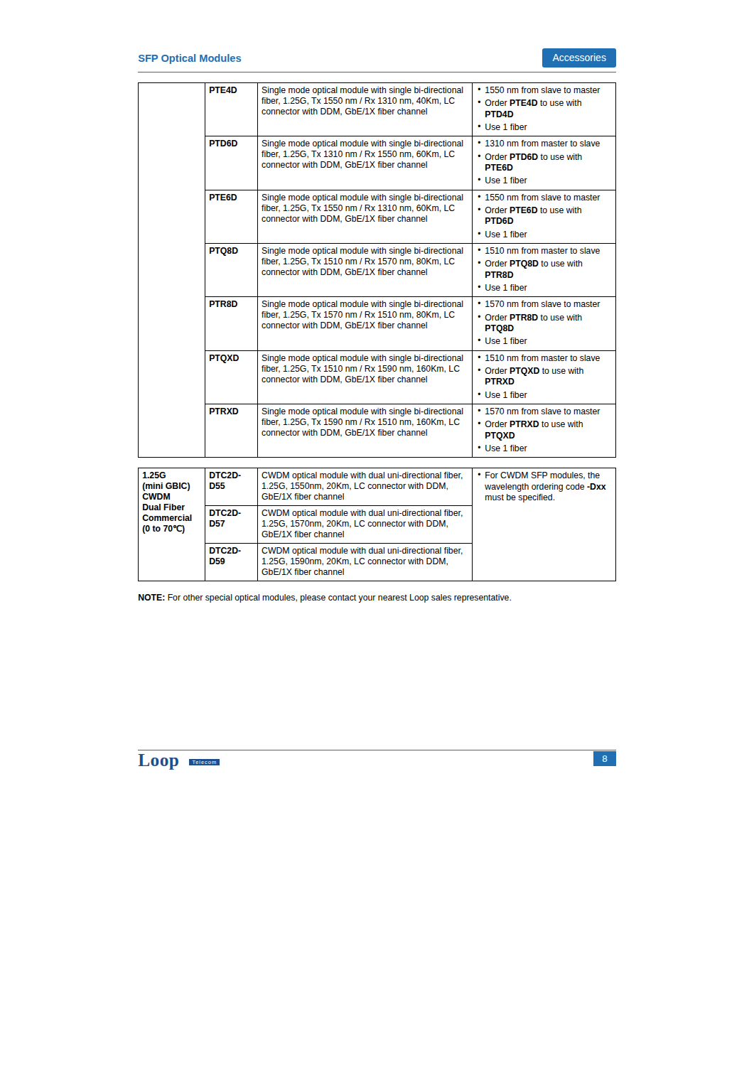SFP Optical Modules
Accessories
| | PTE4D | Single mode optical module with single bi-directional fiber, 1.25G, Tx 1550 nm / Rx 1310 nm, 40Km, LC connector with DDM, GbE/1X fiber channel | 1550 nm from slave to master Order PTE4D to use with PTD4D Use 1 fiber |
| PTD6D | Single mode optical module with single bi-directional fiber, 1.25G, Tx 1310 nm / Rx 1550 nm, 60Km, LC connector with DDM, GbE/1X fiber channel | 1310 nm from master to slave Order PTD6D to use with PTE6D Use 1 fiber |
| PTE6D | Single mode optical module with single bi-directional fiber, 1.25G, Tx 1550 nm / Rx 1310 nm, 60Km, LC connector with DDM, GbE/1X fiber channel | 1550 nm from slave to master Order PTE6D to use with PTD6D Use 1 fiber |
| PTQ8D | Single mode optical module with single bi-directional fiber, 1.25G, Tx 1510 nm / Rx 1570 nm, 80Km, LC connector with DDM, GbE/1X fiber channel | 1510 nm from master to slave Order PTQ8D to use with PTR8D Use 1 fiber |
| PTR8D | Single mode optical module with single bi-directional fiber, 1.25G, Tx 1570 nm / Rx 1510 nm, 80Km, LC connector with DDM, GbE/1X fiber channel | 1570 nm from slave to master Order PTR8D to use with PTQ8D Use 1 fiber |
| PTQXD | Single mode optical module with single bi-directional fiber, 1.25G, Tx 1510 nm / Rx 1590 nm, 160Km, LC connector with DDM, GbE/1X fiber channel | 1510 nm from master to slave Order PTQXD to use with PTRXD Use 1 fiber |
| PTRXD | Single mode optical module with single bi-directional fiber, 1.25G, Tx 1590 nm / Rx 1510 nm, 160Km, LC connector with DDM, GbE/1X fiber channel | 1570 nm from slave to master Order PTRXD to use with PTQXD Use 1 fiber |
| 1.25G (mini GBIC) CWDM Dual Fiber Commercial (0 to 70℃) | DTC2D-D55 | CWDM optical module with dual uni-directional fiber, 1.25G, 1550nm, 20Km, LC connector with DDM, GbE/1X fiber channel | For CWDM SFP modules, the wavelength ordering code -Dxx must be specified. |
| DTC2D-D57 | CWDM optical module with dual uni-directional fiber, 1.25G, 1570nm, 20Km, LC connector with DDM, GbE/1X fiber channel |
| DTC2D-D59 | CWDM optical module with dual uni-directional fiber, 1.25G, 1590nm, 20Km, LC connector with DDM, GbE/1X fiber channel |
NOTE: For other special optical modules, please contact your nearest Loop sales representative.
Loop Telecom
8